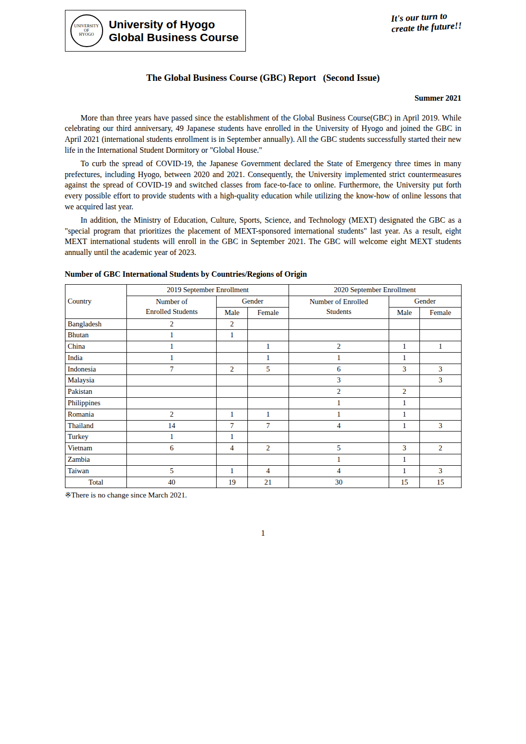UNIVERSITY
OF
HYOGO
University of Hyogo
Global Business Course
It's our turn to
create the future!!
The Global Business Course (GBC) Report (Second Issue)
Summer 2021
More than three years have passed since the establishment of the Global Business Course(GBC) in April 2019. While celebrating our third anniversary, 49 Japanese students have enrolled in the University of Hyogo and joined the GBC in April 2021 (international students enrollment is in September annually). All the GBC students successfully started their new life in the International Student Dormitory or "Global House."
To curb the spread of COVID-19, the Japanese Government declared the State of Emergency three times in many prefectures, including Hyogo, between 2020 and 2021. Consequently, the University implemented strict countermeasures against the spread of COVID-19 and switched classes from face-to-face to online. Furthermore, the University put forth every possible effort to provide students with a high-quality education while utilizing the know-how of online lessons that we acquired last year.
In addition, the Ministry of Education, Culture, Sports, Science, and Technology (MEXT) designated the GBC as a "special program that prioritizes the placement of MEXT-sponsored international students" last year. As a result, eight MEXT international students will enroll in the GBC in September 2021. The GBC will welcome eight MEXT students annually until the academic year of 2023.
Number of GBC International Students by Countries/Regions of Origin
| Country | 2019 September Enrollment | 2020 September Enrollment |
| --- | --- | --- |
| Number of Enrolled Students | Gender | Number of Enrolled Students | Gender |
| Male | Female | Male | Female |
| Bangladesh | 2 | 2 | | | | |
| Bhutan | 1 | 1 | | | | |
| China | 1 | | 1 | 2 | 1 | 1 |
| India | 1 | | 1 | 1 | 1 | |
| Indonesia | 7 | 2 | 5 | 6 | 3 | 3 |
| Malaysia | | | | 3 | | 3 |
| Pakistan | | | | 2 | 2 | |
| Philippines | | | | 1 | 1 | |
| Romania | 2 | 1 | 1 | 1 | 1 | |
| Thailand | 14 | 7 | 7 | 4 | 1 | 3 |
| Turkey | 1 | 1 | | | | |
| Vietnam | 6 | 4 | 2 | 5 | 3 | 2 |
| Zambia | | | | 1 | 1 | |
| Taiwan | 5 | 1 | 4 | 4 | 1 | 3 |
| Total | 40 | 19 | 21 | 30 | 15 | 15 |
※There is no change since March 2021.
1